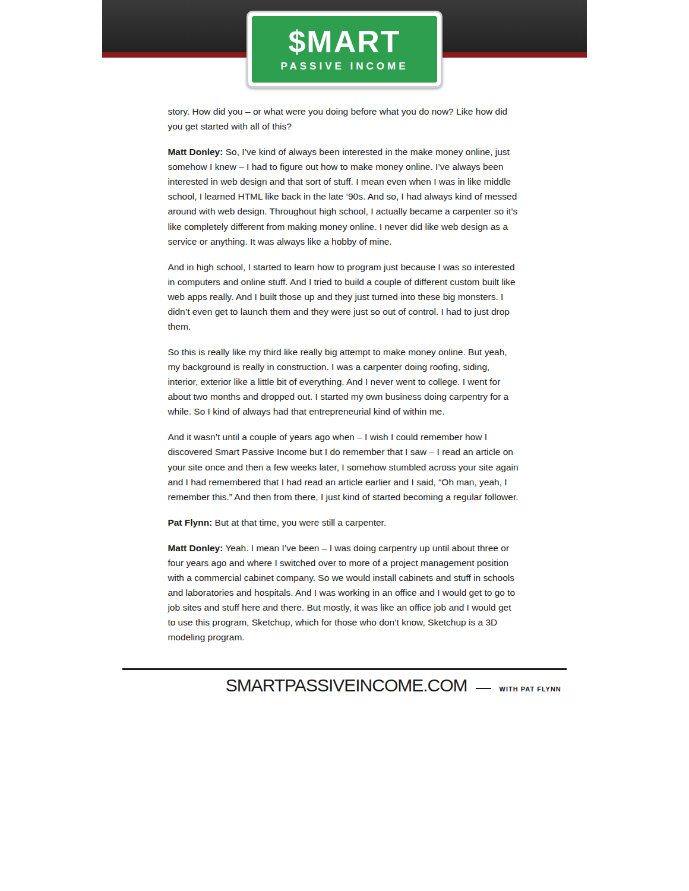$MART
PASSIVE INCOME
story. How did you – or what were you doing before what you do now? Like how did you get started with all of this?
Matt Donley: So, I’ve kind of always been interested in the make money online, just somehow I knew – I had to figure out how to make money online. I’ve always been interested in web design and that sort of stuff. I mean even when I was in like middle school, I learned HTML like back in the late ‘90s. And so, I had always kind of messed around with web design. Throughout high school, I actually became a carpenter so it’s like completely different from making money online. I never did like web design as a service or anything. It was always like a hobby of mine.
And in high school, I started to learn how to program just because I was so interested in computers and online stuff. And I tried to build a couple of different custom built like web apps really. And I built those up and they just turned into these big monsters. I didn’t even get to launch them and they were just so out of control. I had to just drop them.
So this is really like my third like really big attempt to make money online. But yeah, my background is really in construction. I was a carpenter doing roofing, siding, interior, exterior like a little bit of everything. And I never went to college. I went for about two months and dropped out. I started my own business doing carpentry for a while. So I kind of always had that entrepreneurial kind of within me.
And it wasn’t until a couple of years ago when – I wish I could remember how I discovered Smart Passive Income but I do remember that I saw – I read an article on your site once and then a few weeks later, I somehow stumbled across your site again and I had remembered that I had read an article earlier and I said, “Oh man, yeah, I remember this.” And then from there, I just kind of started becoming a regular follower.
Pat Flynn: But at that time, you were still a carpenter.
Matt Donley: Yeah. I mean I’ve been – I was doing carpentry up until about three or four years ago and where I switched over to more of a project management position with a commercial cabinet company. So we would install cabinets and stuff in schools and laboratories and hospitals. And I was working in an office and I would get to go to job sites and stuff here and there. But mostly, it was like an office job and I would get to use this program, Sketchup, which for those who don’t know, Sketchup is a 3D modeling program.
SMARTPASSIVEINCOME.COM WITH PAT FLYNN